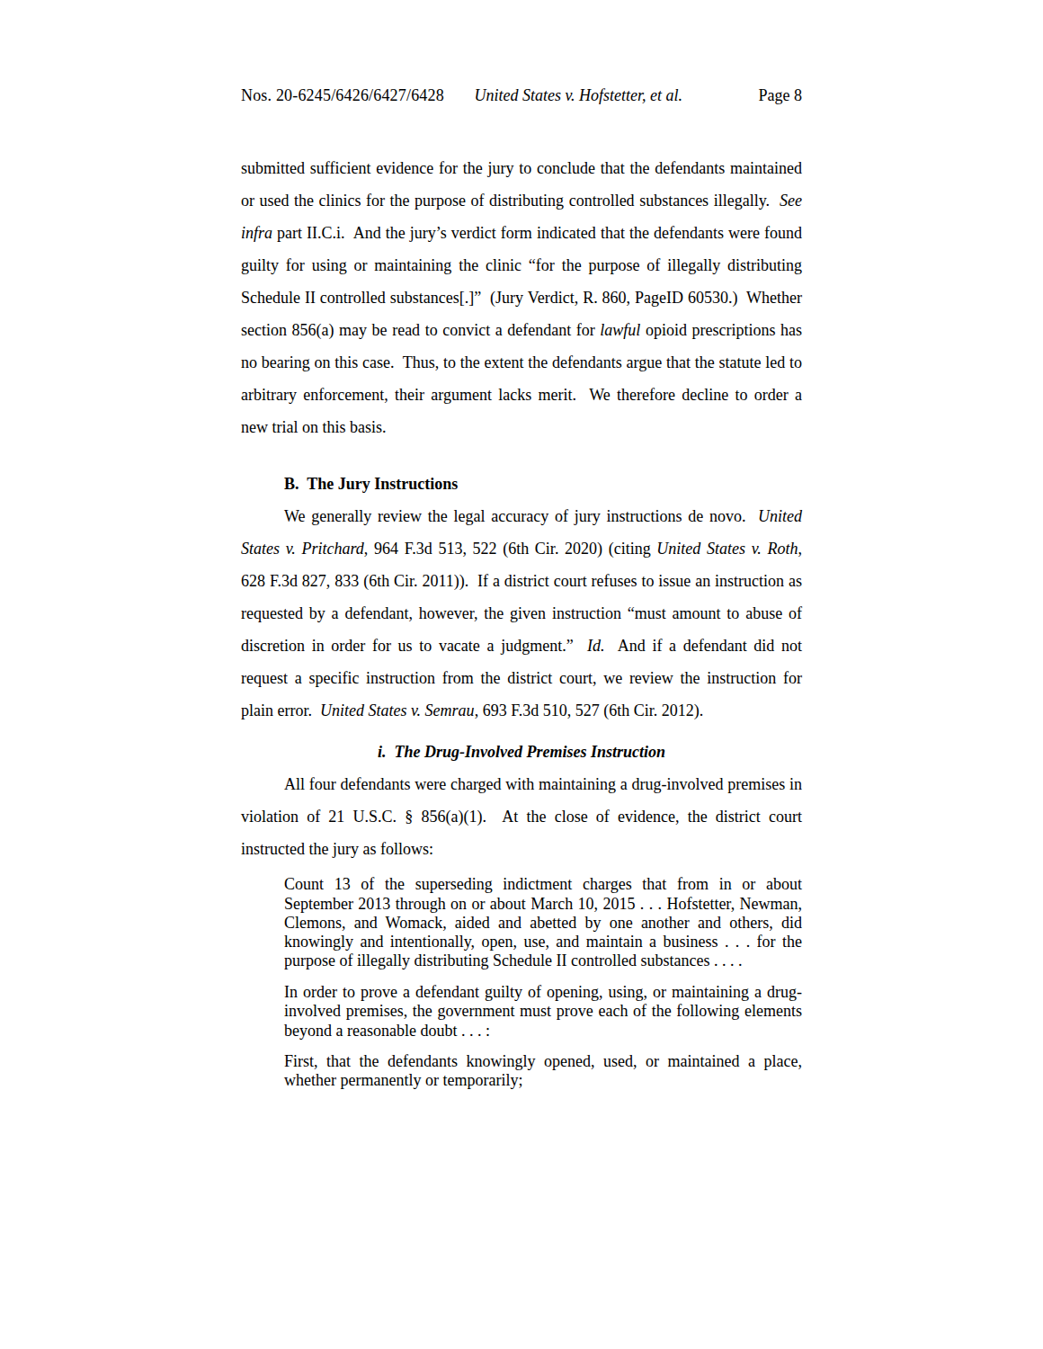Nos. 20-6245/6426/6427/6428
United States v. Hofstetter, et al.
Page 8
submitted sufficient evidence for the jury to conclude that the defendants maintained or used the clinics for the purpose of distributing controlled substances illegally. See infra part II.C.i. And the jury’s verdict form indicated that the defendants were found guilty for using or maintaining the clinic “for the purpose of illegally distributing Schedule II controlled substances[.]” (Jury Verdict, R. 860, PageID 60530.) Whether section 856(a) may be read to convict a defendant for lawful opioid prescriptions has no bearing on this case. Thus, to the extent the defendants argue that the statute led to arbitrary enforcement, their argument lacks merit. We therefore decline to order a new trial on this basis.
B. The Jury Instructions
We generally review the legal accuracy of jury instructions de novo. United States v. Pritchard, 964 F.3d 513, 522 (6th Cir. 2020) (citing United States v. Roth, 628 F.3d 827, 833 (6th Cir. 2011)). If a district court refuses to issue an instruction as requested by a defendant, however, the given instruction “must amount to abuse of discretion in order for us to vacate a judgment.” Id. And if a defendant did not request a specific instruction from the district court, we review the instruction for plain error. United States v. Semrau, 693 F.3d 510, 527 (6th Cir. 2012).
i. The Drug-Involved Premises Instruction
All four defendants were charged with maintaining a drug-involved premises in violation of 21 U.S.C. § 856(a)(1). At the close of evidence, the district court instructed the jury as follows:
Count 13 of the superseding indictment charges that from in or about September 2013 through on or about March 10, 2015 . . . Hofstetter, Newman, Clemons, and Womack, aided and abetted by one another and others, did knowingly and intentionally, open, use, and maintain a business . . . for the purpose of illegally distributing Schedule II controlled substances . . . .
In order to prove a defendant guilty of opening, using, or maintaining a drug-involved premises, the government must prove each of the following elements beyond a reasonable doubt . . . :
First, that the defendants knowingly opened, used, or maintained a place, whether permanently or temporarily;